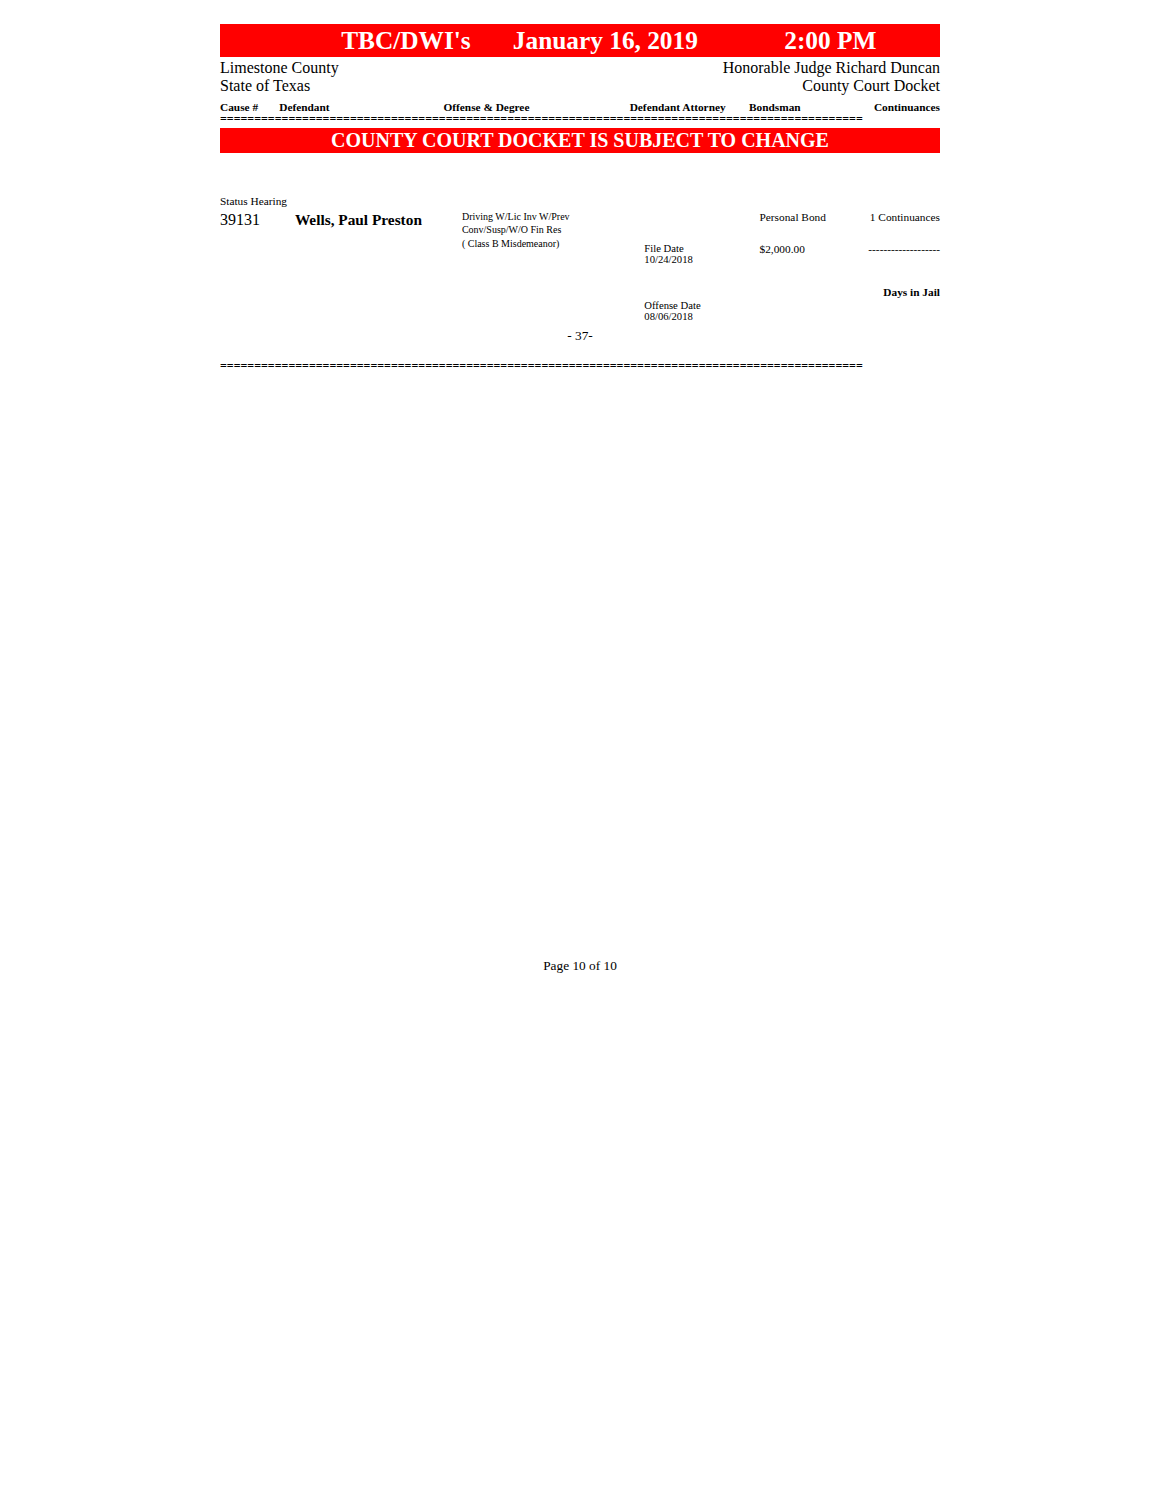TBC/DWI's January 16, 2019 2:00 PM
Limestone County
State of Texas
Honorable Judge Richard Duncan
County Court Docket
Cause #
Defendant
Offense & Degree
Defendant Attorney
Bondsman
Continuances
==============================================================================================
COUNTY COURT DOCKET IS SUBJECT TO CHANGE
Status Hearing
39131
Wells, Paul Preston
Driving W/Lic Inv W/Prev Conv/Susp/W/O Fin Res ( Class B Misdemeanor)
File Date
10/24/2018
Offense Date
08/06/2018
Personal Bond
$2,000.00
1 Continuances
-------------------
Days in Jail
- 37-
==============================================================================================
Page 10 of 10